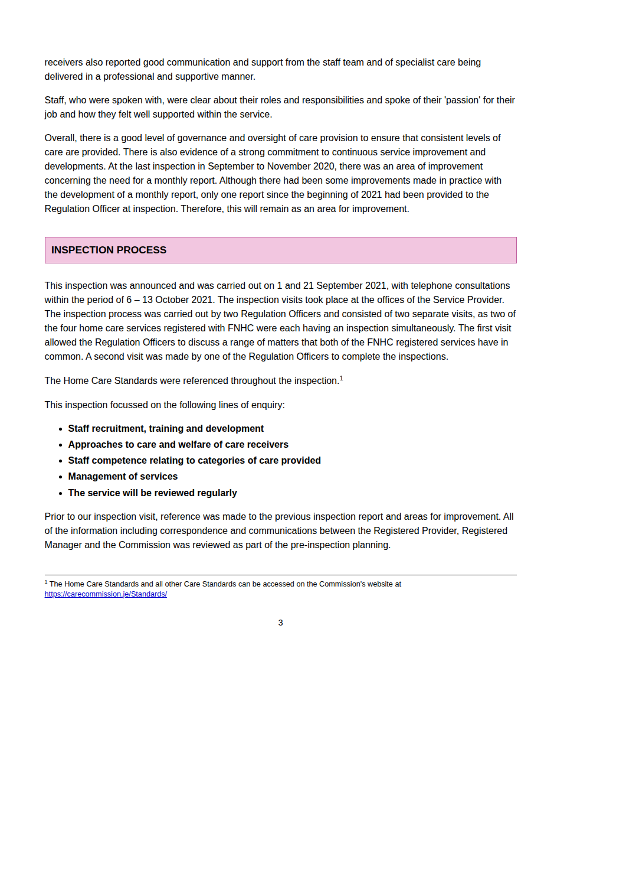receivers also reported good communication and support from the staff team and of specialist care being delivered in a professional and supportive manner.
Staff, who were spoken with, were clear about their roles and responsibilities and spoke of their 'passion' for their job and how they felt well supported within the service.
Overall, there is a good level of governance and oversight of care provision to ensure that consistent levels of care are provided. There is also evidence of a strong commitment to continuous service improvement and developments. At the last inspection in September to November 2020, there was an area of improvement concerning the need for a monthly report. Although there had been some improvements made in practice with the development of a monthly report, only one report since the beginning of 2021 had been provided to the Regulation Officer at inspection. Therefore, this will remain as an area for improvement.
INSPECTION PROCESS
This inspection was announced and was carried out on 1 and 21 September 2021, with telephone consultations within the period of 6 – 13 October 2021. The inspection visits took place at the offices of the Service Provider. The inspection process was carried out by two Regulation Officers and consisted of two separate visits, as two of the four home care services registered with FNHC were each having an inspection simultaneously. The first visit allowed the Regulation Officers to discuss a range of matters that both of the FNHC registered services have in common. A second visit was made by one of the Regulation Officers to complete the inspections.
The Home Care Standards were referenced throughout the inspection.1
This inspection focussed on the following lines of enquiry:
Staff recruitment, training and development
Approaches to care and welfare of care receivers
Staff competence relating to categories of care provided
Management of services
The service will be reviewed regularly
Prior to our inspection visit, reference was made to the previous inspection report and areas for improvement. All of the information including correspondence and communications between the Registered Provider, Registered Manager and the Commission was reviewed as part of the pre-inspection planning.
1 The Home Care Standards and all other Care Standards can be accessed on the Commission's website at https://carecommission.je/Standards/
3